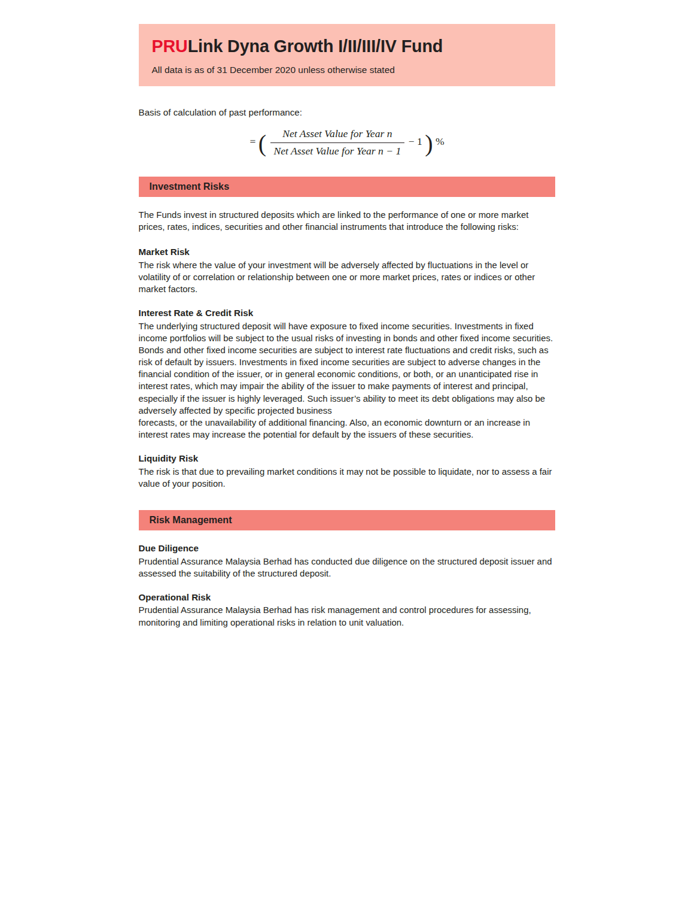PRULink Dyna Growth I/II/III/IV Fund
All data is as of 31 December 2020 unless otherwise stated
Basis of calculation of past performance:
= ( Net Asset Value for Year n Net Asset Value for Year n − 1 − 1 ) %
Investment Risks
The Funds invest in structured deposits which are linked to the performance of one or more market prices, rates, indices, securities and other financial instruments that introduce the following risks:
Market Risk
The risk where the value of your investment will be adversely affected by fluctuations in the level or volatility of or correlation or relationship between one or more market prices, rates or indices or other market factors.
Interest Rate & Credit Risk
The underlying structured deposit will have exposure to fixed income securities. Investments in fixed income portfolios will be subject to the usual risks of investing in bonds and other fixed income securities. Bonds and other fixed income securities are subject to interest rate fluctuations and credit risks, such as risk of default by issuers. Investments in fixed income securities are subject to adverse changes in the financial condition of the issuer, or in general economic conditions, or both, or an unanticipated rise in interest rates, which may impair the ability of the issuer to make payments of interest and principal, especially if the issuer is highly leveraged. Such issuer’s ability to meet its debt obligations may also be adversely affected by specific projected business
forecasts, or the unavailability of additional financing. Also, an economic downturn or an increase in interest rates may increase the potential for default by the issuers of these securities.
Liquidity Risk
The risk is that due to prevailing market conditions it may not be possible to liquidate, nor to assess a fair value of your position.
Risk Management
Due Diligence
Prudential Assurance Malaysia Berhad has conducted due diligence on the structured deposit issuer and assessed the suitability of the structured deposit.
Operational Risk
Prudential Assurance Malaysia Berhad has risk management and control procedures for assessing, monitoring and limiting operational risks in relation to unit valuation.